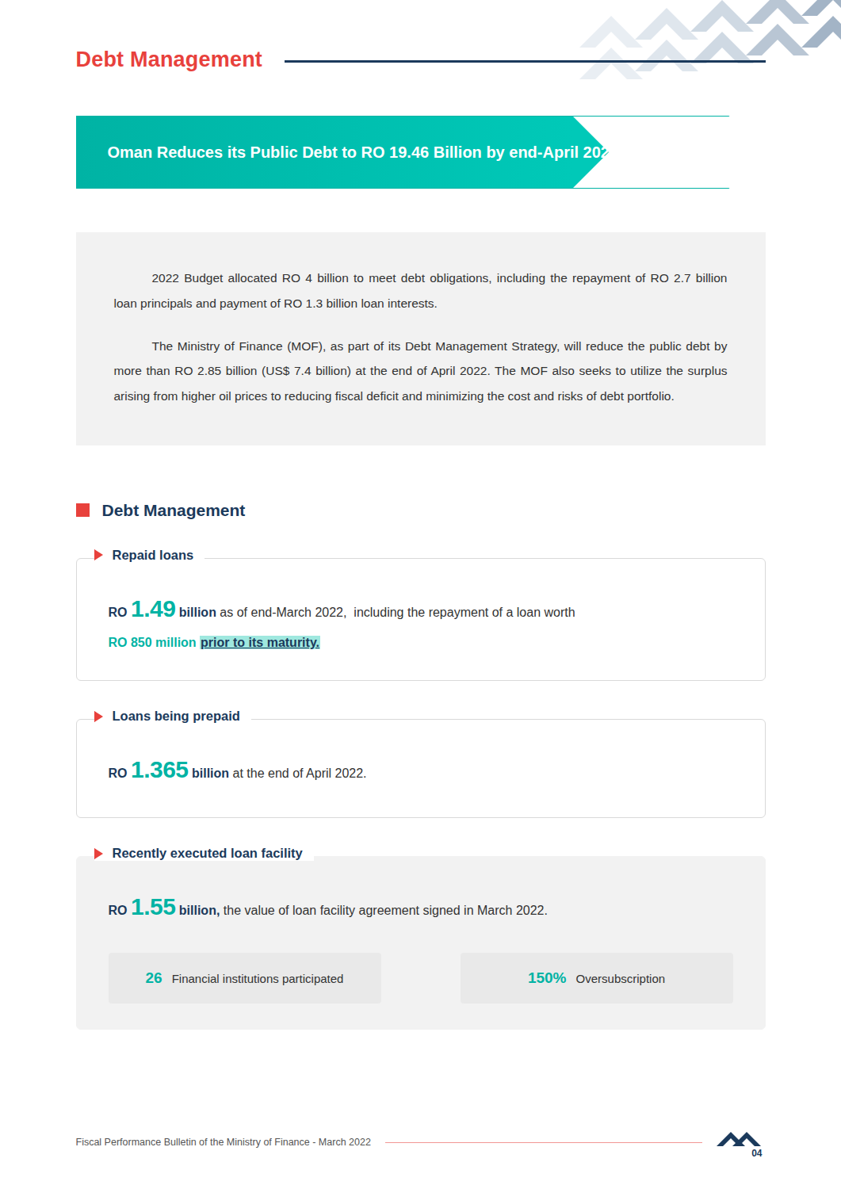Debt Management
Oman Reduces its Public Debt to RO 19.46 Billion by end-April 2022
2022 Budget allocated RO 4 billion to meet debt obligations, including the repayment of RO 2.7 billion loan principals and payment of RO 1.3 billion loan interests.
The Ministry of Finance (MOF), as part of its Debt Management Strategy, will reduce the public debt by more than RO 2.85 billion (US$ 7.4 billion) at the end of April 2022. The MOF also seeks to utilize the surplus arising from higher oil prices to reducing fiscal deficit and minimizing the cost and risks of debt portfolio.
Debt Management
Repaid loans
RO 1.49 billion as of end-March 2022, including the repayment of a loan worth
RO 850 million prior to its maturity.
Loans being prepaid
RO 1.365 billion at the end of April 2022.
Recently executed loan facility
RO 1.55 billion, the value of loan facility agreement signed in March 2022.
26 Financial institutions participated
150% Oversubscription
Fiscal Performance Bulletin of the Ministry of Finance - March 2022 04